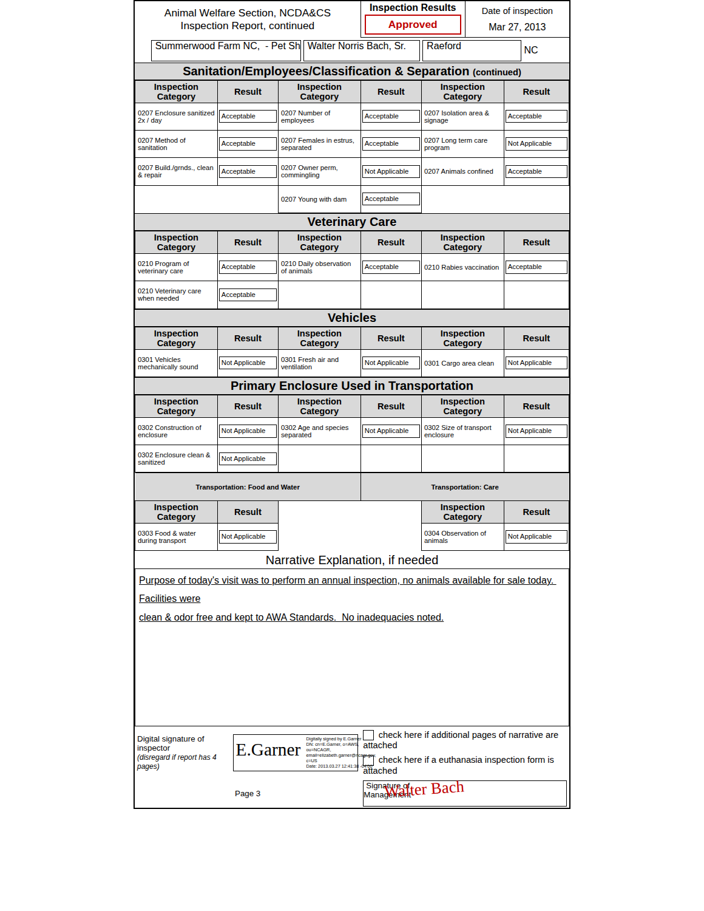| Animal Welfare Section, NCDA&CS Inspection Report, continued | Inspection Results Approved | Date of inspection Mar 27, 2013 |
| | Summerwood Farm NC, - Pet Sh | Walter Norris Bach, Sr. | Raeford | NC |
Sanitation/Employees/Classification & Separation (continued)
| Inspection Category | Result | Inspection Category | Result | Inspection Category | Result |
| --- | --- | --- | --- | --- | --- |
| 0207 Enclosure sanitized 2x / day | Acceptable | 0207 Number of employees | Acceptable | 0207 Isolation area & signage | Acceptable |
| 0207 Method of sanitation | Acceptable | 0207 Females in estrus, separated | Acceptable | 0207 Long term care program | Not Applicable |
| 0207 Build./grnds., clean & repair | Acceptable | 0207 Owner perm, commingling | Not Applicable | 0207 Animals confined | Acceptable |
| | | 0207 Young with dam | Acceptable | | |
Veterinary Care
| Inspection Category | Result | Inspection Category | Result | Inspection Category | Result |
| --- | --- | --- | --- | --- | --- |
| 0210 Program of veterinary care | Acceptable | 0210 Daily observation of animals | Acceptable | 0210 Rabies vaccination | Acceptable |
| 0210 Veterinary care when needed | Acceptable | | | | |
Vehicles
| Inspection Category | Result | Inspection Category | Result | Inspection Category | Result |
| --- | --- | --- | --- | --- | --- |
| 0301 Vehicles mechanically sound | Not Applicable | 0301 Fresh air and ventilation | Not Applicable | 0301 Cargo area clean | Not Applicable |
Primary Enclosure Used in Transportation
| Inspection Category | Result | Inspection Category | Result | Inspection Category | Result |
| --- | --- | --- | --- | --- | --- |
| 0302 Construction of enclosure | Not Applicable | 0302 Age and species separated | Not Applicable | 0302 Size of transport enclosure | Not Applicable |
| 0302 Enclosure clean & sanitized | Not Applicable | | | | |
| Transportation: Food and Water | Transportation: Care |
| Inspection Category | Result | | | Inspection Category | Result |
| 0303 Food & water during transport | Not Applicable | | | 0304 Observation of animals | Not Applicable |
Narrative Explanation, if needed
Purpose of today's visit was to perform an annual inspection, no animals available for sale today. Facilities were
clean & odor free and kept to AWA Standards. No inadequacies noted.
| Digital signature of inspector (disregard if report has 4 pages) | E.Garner Digitally signed by E.Garner DN: cn=E.Garner, o=AWS, ou=NCAGR, email=elizabeth.garner@ncagr.gov, c=US Date: 2013.03.27 12:41:38 -04'00' | check here if additional pages of narrative are attached check here if a euthanasia inspection form is attached |
| Page 3 | Signature of Management Walter Bach |